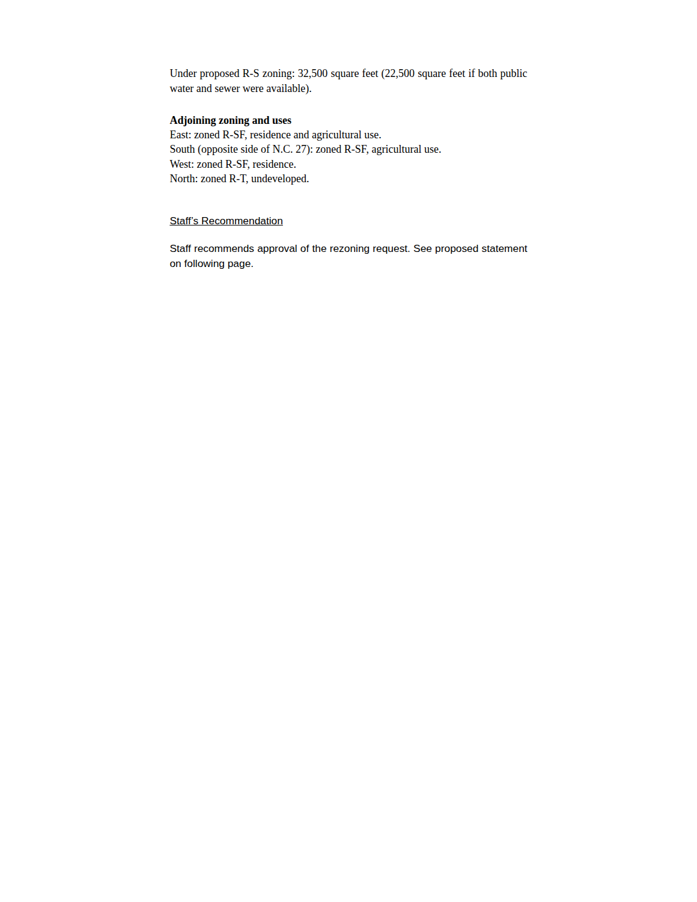Under proposed R-S zoning: 32,500 square feet (22,500 square feet if both public water and sewer were available).
Adjoining zoning and uses
East: zoned R-SF, residence and agricultural use.
South (opposite side of N.C. 27): zoned R-SF, agricultural use.
West: zoned R-SF, residence.
North: zoned R-T, undeveloped.
Staff’s Recommendation
Staff recommends approval of the rezoning request. See proposed statement on following page.